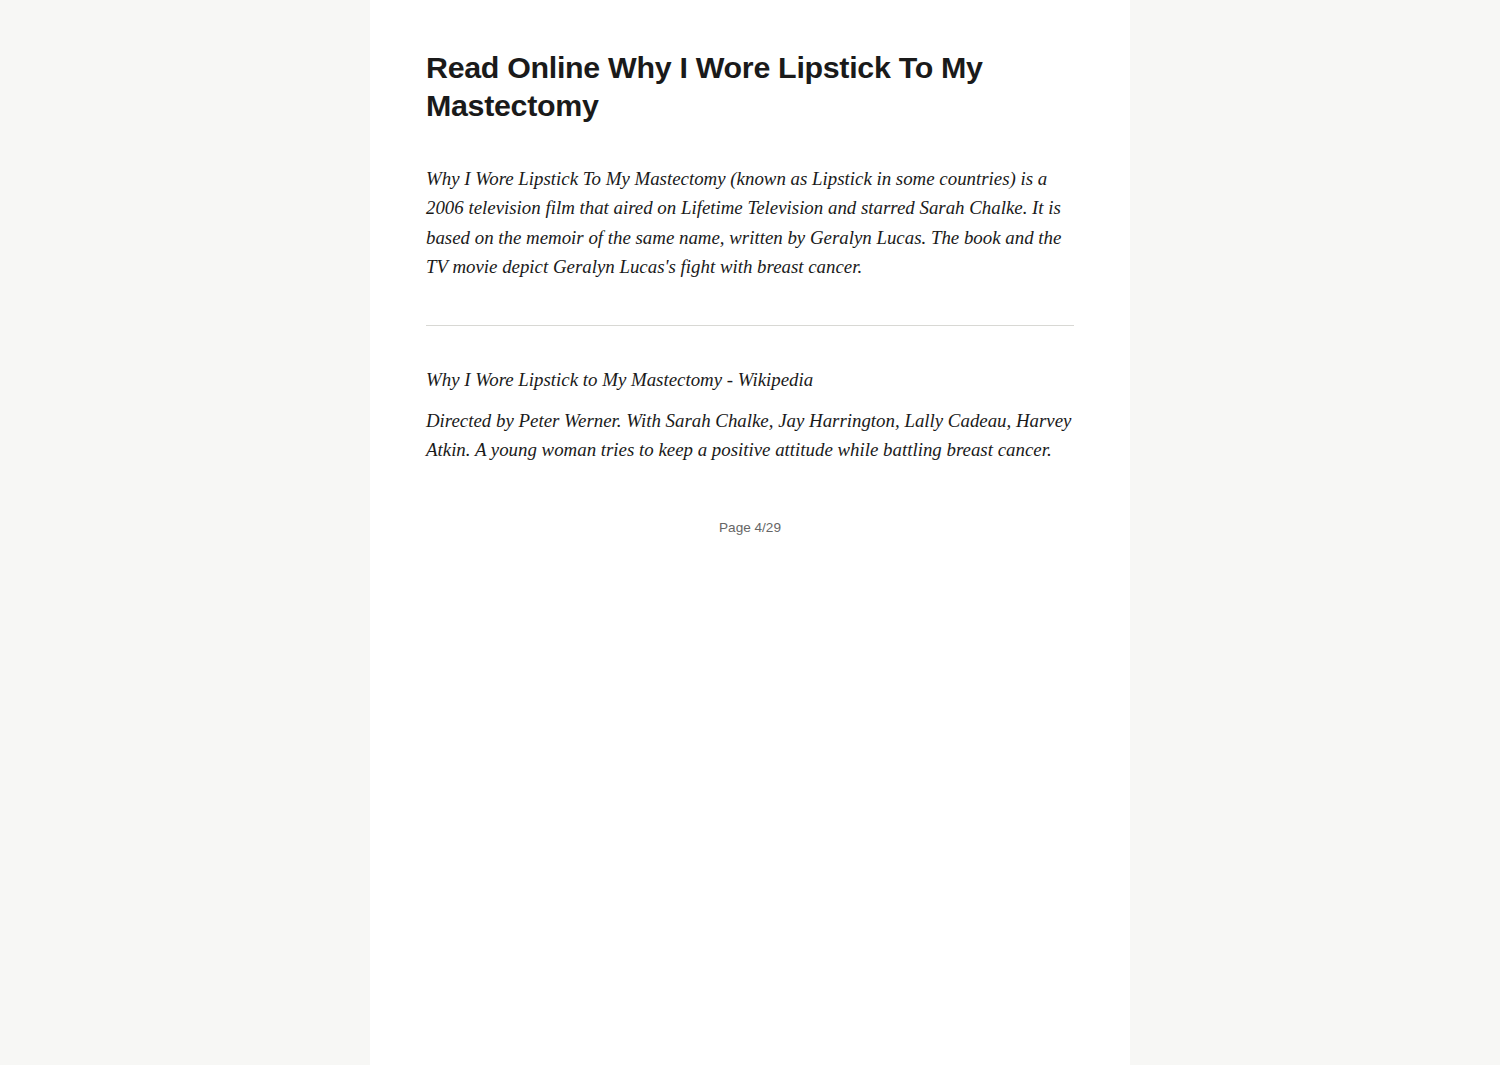Read Online Why I Wore Lipstick To My Mastectomy
Why I Wore Lipstick To My Mastectomy (known as Lipstick in some countries) is a 2006 television film that aired on Lifetime Television and starred Sarah Chalke. It is based on the memoir of the same name, written by Geralyn Lucas. The book and the TV movie depict Geralyn Lucas's fight with breast cancer.
Why I Wore Lipstick to My Mastectomy - Wikipedia
Directed by Peter Werner. With Sarah Chalke, Jay Harrington, Lally Cadeau, Harvey Atkin. A young woman tries to keep a positive attitude while battling breast cancer.
Page 4/29